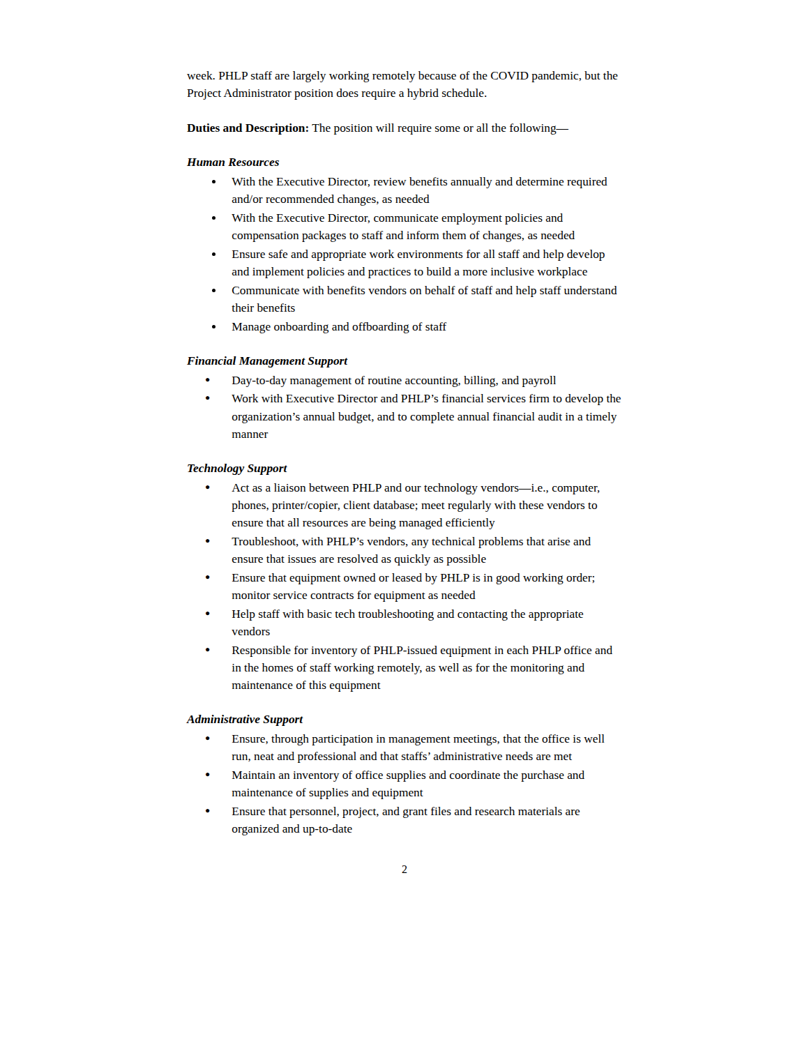week. PHLP staff are largely working remotely because of the COVID pandemic, but the Project Administrator position does require a hybrid schedule.
Duties and Description: The position will require some or all the following—
Human Resources
With the Executive Director, review benefits annually and determine required and/or recommended changes, as needed
With the Executive Director, communicate employment policies and compensation packages to staff and inform them of changes, as needed
Ensure safe and appropriate work environments for all staff and help develop and implement policies and practices to build a more inclusive workplace
Communicate with benefits vendors on behalf of staff and help staff understand their benefits
Manage onboarding and offboarding of staff
Financial Management Support
Day-to-day management of routine accounting, billing, and payroll
Work with Executive Director and PHLP’s financial services firm to develop the organization’s annual budget, and to complete annual financial audit in a timely manner
Technology Support
Act as a liaison between PHLP and our technology vendors—i.e., computer, phones, printer/copier, client database; meet regularly with these vendors to ensure that all resources are being managed efficiently
Troubleshoot, with PHLP’s vendors, any technical problems that arise and ensure that issues are resolved as quickly as possible
Ensure that equipment owned or leased by PHLP is in good working order; monitor service contracts for equipment as needed
Help staff with basic tech troubleshooting and contacting the appropriate vendors
Responsible for inventory of PHLP-issued equipment in each PHLP office and in the homes of staff working remotely, as well as for the monitoring and maintenance of this equipment
Administrative Support
Ensure, through participation in management meetings, that the office is well run, neat and professional and that staffs’ administrative needs are met
Maintain an inventory of office supplies and coordinate the purchase and maintenance of supplies and equipment
Ensure that personnel, project, and grant files and research materials are organized and up-to-date
2